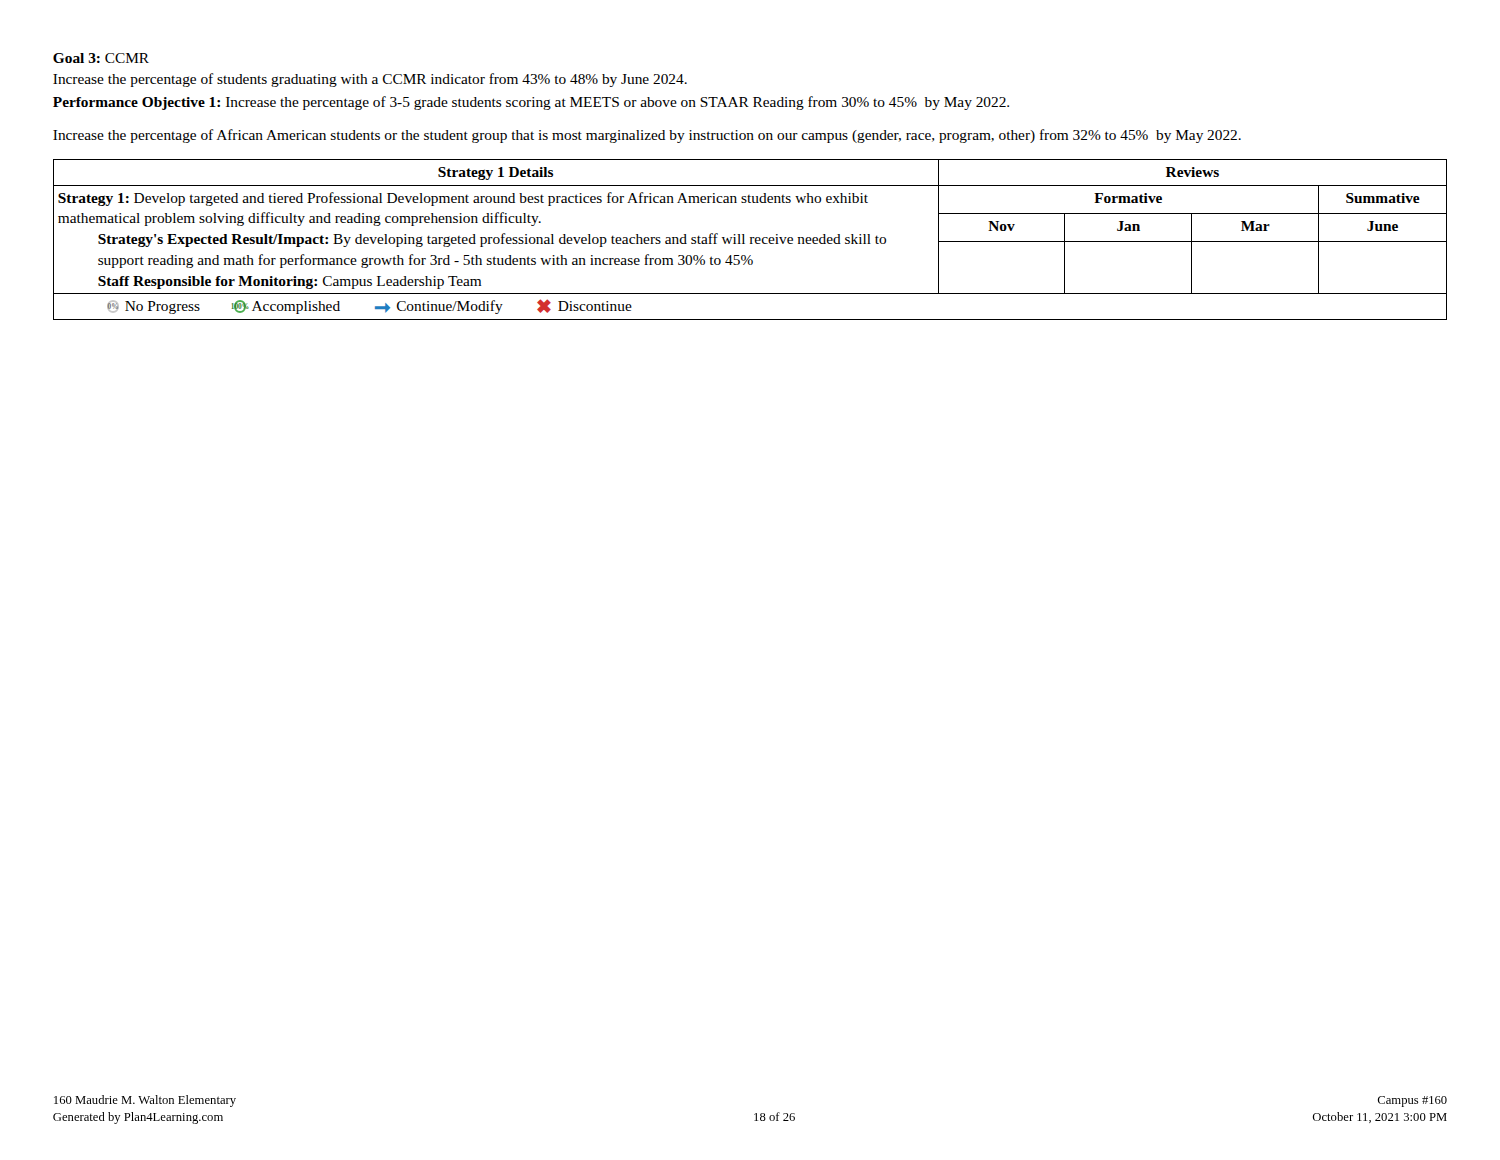Goal 3: CCMR
Increase the percentage of students graduating with a CCMR indicator from 43% to 48% by June 2024.
Performance Objective 1: Increase the percentage of 3-5 grade students scoring at MEETS or above on STAAR Reading from 30% to 45% by May 2022.
Increase the percentage of African American students or the student group that is most marginalized by instruction on our campus (gender, race, program, other) from 32% to 45% by May 2022.
| Strategy 1 Details | Reviews |
| --- | --- |
| Strategy 1: Develop targeted and tiered Professional Development around best practices for African American students who exhibit mathematical problem solving difficulty and reading comprehension difficulty. Strategy's Expected Result/Impact: By developing targeted professional develop teachers and staff will receive needed skill to support reading and math for performance growth for 3rd - 5th students with an increase from 30% to 45% Staff Responsible for Monitoring: Campus Leadership Team | Formative | Summative |
| Nov | Jan | Mar | June |
| 0% No Progress 100% Accomplished ➞ Continue/Modify ✖ Discontinue |
160 Maudrie M. Walton Elementary
Generated by Plan4Learning.com
18 of 26
Campus #160
October 11, 2021 3:00 PM